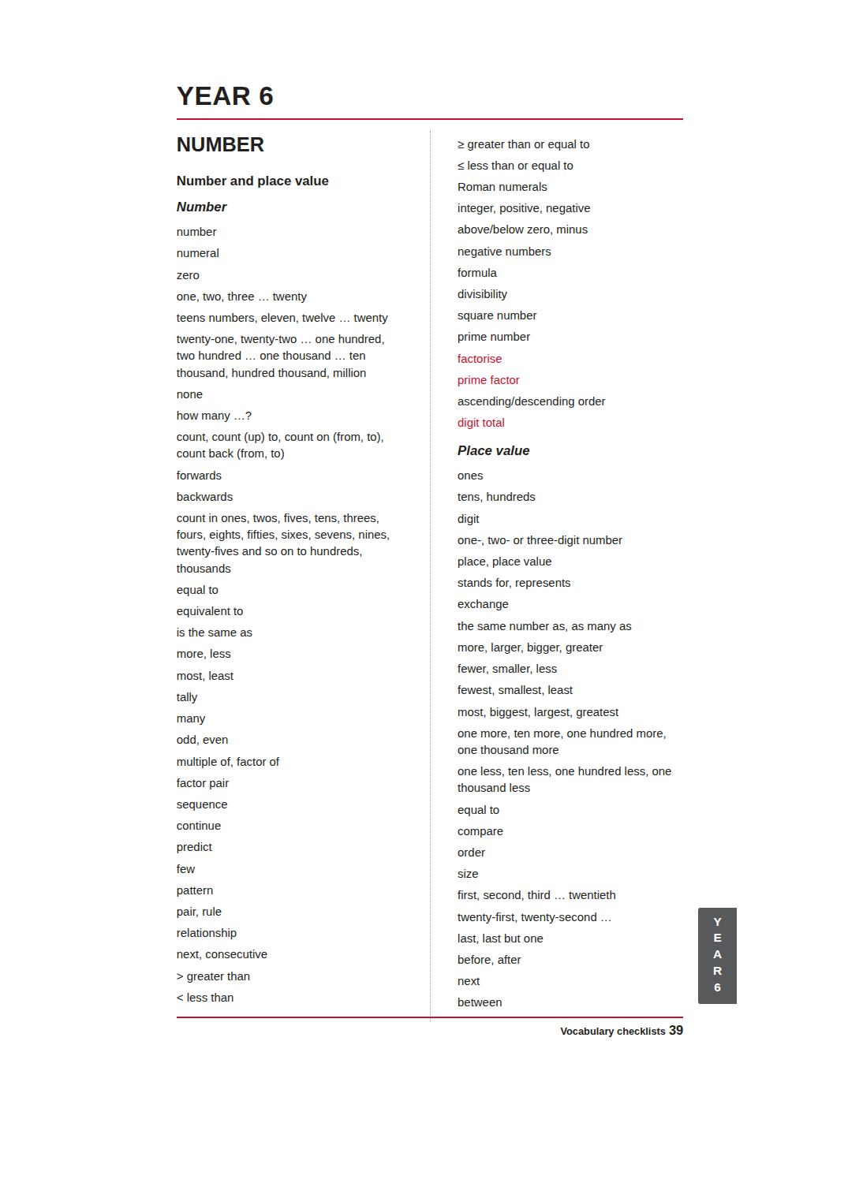YEAR 6
NUMBER
Number and place value
Number
number
numeral
zero
one, two, three … twenty
teens numbers, eleven, twelve … twenty
twenty-one, twenty-two … one hundred, two hundred … one thousand … ten thousand, hundred thousand, million
none
how many …?
count, count (up) to, count on (from, to), count back (from, to)
forwards
backwards
count in ones, twos, fives, tens, threes, fours, eights, fifties, sixes, sevens, nines, twenty-fives and so on to hundreds, thousands
equal to
equivalent to
is the same as
more, less
most, least
tally
many
odd, even
multiple of, factor of
factor pair
sequence
continue
predict
few
pattern
pair, rule
relationship
next, consecutive
> greater than
< less than
≥ greater than or equal to
≤ less than or equal to
Roman numerals
integer, positive, negative
above/below zero, minus
negative numbers
formula
divisibility
square number
prime number
factorise
prime factor
ascending/descending order
digit total
Place value
ones
tens, hundreds
digit
one-, two- or three-digit number
place, place value
stands for, represents
exchange
the same number as, as many as
more, larger, bigger, greater
fewer, smaller, less
fewest, smallest, least
most, biggest, largest, greatest
one more, ten more, one hundred more, one thousand more
one less, ten less, one hundred less, one thousand less
equal to
compare
order
size
first, second, third … twentieth
twenty-first, twenty-second …
last, last but one
before, after
next
between
Y E A R 6
Vocabulary checklists39